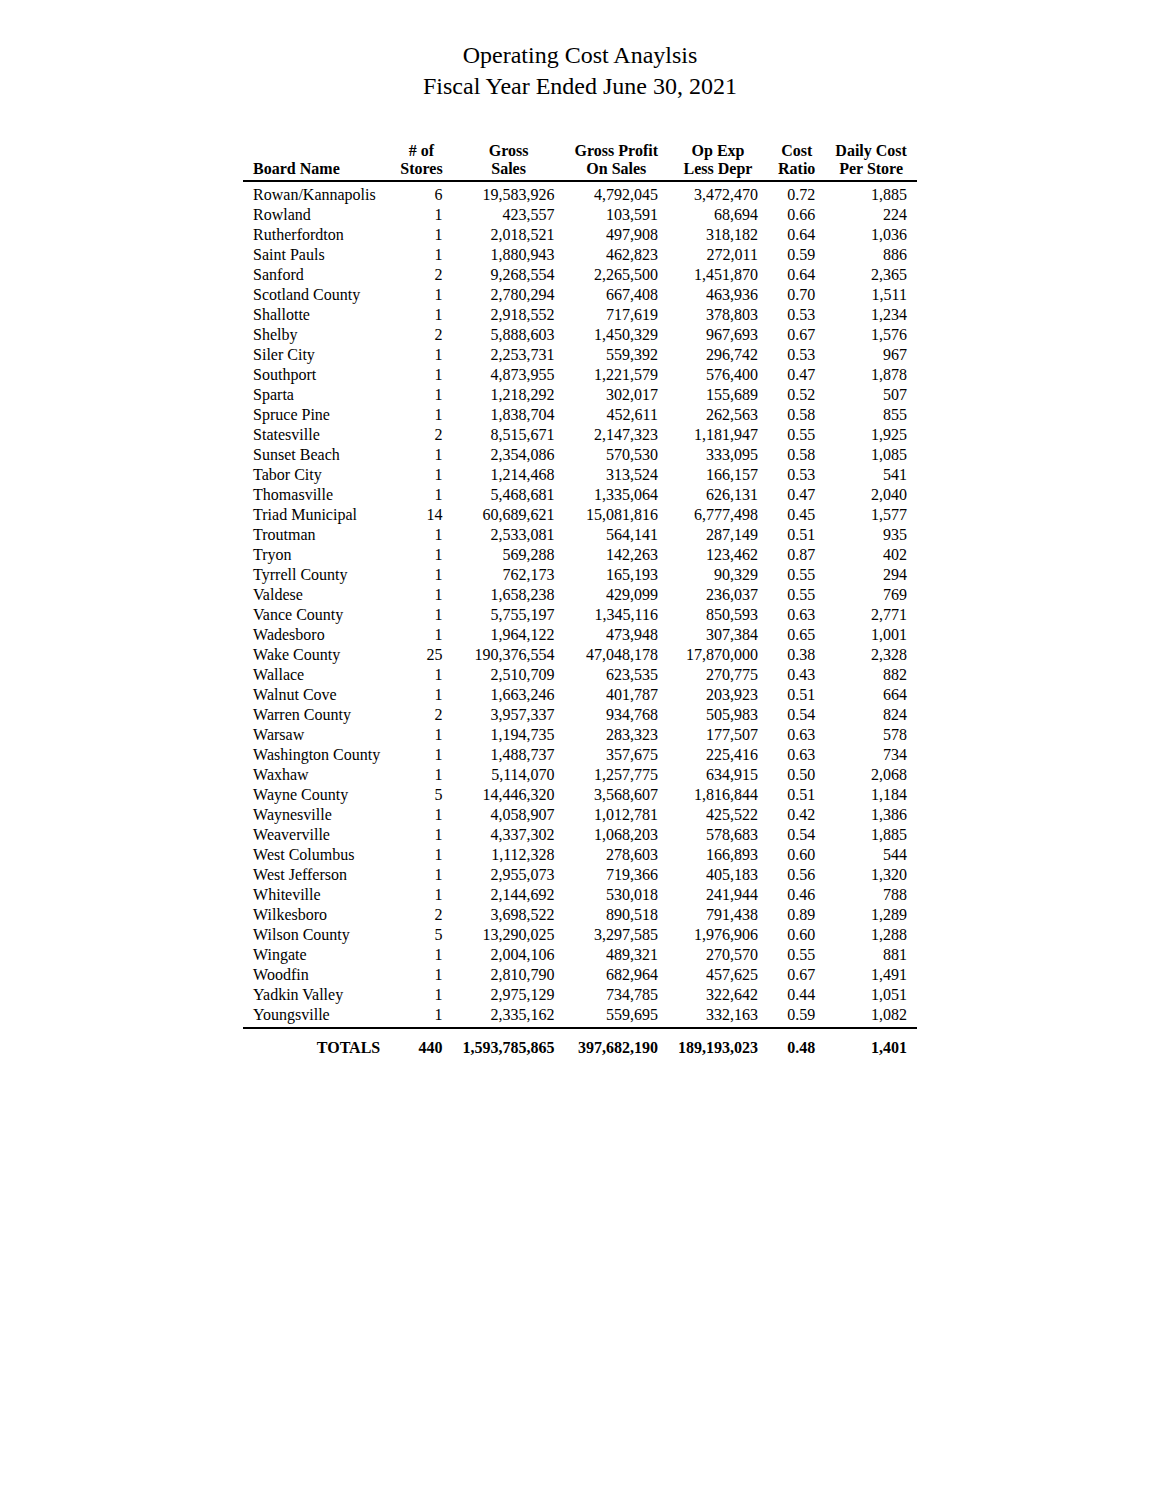Operating Cost Anaylsis
Fiscal Year Ended June 30, 2021
| | # of | Gross | Gross Profit | Op Exp | Cost | Daily Cost |
| --- | --- | --- | --- | --- | --- | --- |
| Board Name | Stores | Sales | On Sales | Less Depr | Ratio | Per Store |
| Rowan/Kannapolis | 6 | 19,583,926 | 4,792,045 | 3,472,470 | 0.72 | 1,885 |
| Rowland | 1 | 423,557 | 103,591 | 68,694 | 0.66 | 224 |
| Rutherfordton | 1 | 2,018,521 | 497,908 | 318,182 | 0.64 | 1,036 |
| Saint Pauls | 1 | 1,880,943 | 462,823 | 272,011 | 0.59 | 886 |
| Sanford | 2 | 9,268,554 | 2,265,500 | 1,451,870 | 0.64 | 2,365 |
| Scotland County | 1 | 2,780,294 | 667,408 | 463,936 | 0.70 | 1,511 |
| Shallotte | 1 | 2,918,552 | 717,619 | 378,803 | 0.53 | 1,234 |
| Shelby | 2 | 5,888,603 | 1,450,329 | 967,693 | 0.67 | 1,576 |
| Siler City | 1 | 2,253,731 | 559,392 | 296,742 | 0.53 | 967 |
| Southport | 1 | 4,873,955 | 1,221,579 | 576,400 | 0.47 | 1,878 |
| Sparta | 1 | 1,218,292 | 302,017 | 155,689 | 0.52 | 507 |
| Spruce Pine | 1 | 1,838,704 | 452,611 | 262,563 | 0.58 | 855 |
| Statesville | 2 | 8,515,671 | 2,147,323 | 1,181,947 | 0.55 | 1,925 |
| Sunset Beach | 1 | 2,354,086 | 570,530 | 333,095 | 0.58 | 1,085 |
| Tabor City | 1 | 1,214,468 | 313,524 | 166,157 | 0.53 | 541 |
| Thomasville | 1 | 5,468,681 | 1,335,064 | 626,131 | 0.47 | 2,040 |
| Triad Municipal | 14 | 60,689,621 | 15,081,816 | 6,777,498 | 0.45 | 1,577 |
| Troutman | 1 | 2,533,081 | 564,141 | 287,149 | 0.51 | 935 |
| Tryon | 1 | 569,288 | 142,263 | 123,462 | 0.87 | 402 |
| Tyrrell County | 1 | 762,173 | 165,193 | 90,329 | 0.55 | 294 |
| Valdese | 1 | 1,658,238 | 429,099 | 236,037 | 0.55 | 769 |
| Vance County | 1 | 5,755,197 | 1,345,116 | 850,593 | 0.63 | 2,771 |
| Wadesboro | 1 | 1,964,122 | 473,948 | 307,384 | 0.65 | 1,001 |
| Wake County | 25 | 190,376,554 | 47,048,178 | 17,870,000 | 0.38 | 2,328 |
| Wallace | 1 | 2,510,709 | 623,535 | 270,775 | 0.43 | 882 |
| Walnut Cove | 1 | 1,663,246 | 401,787 | 203,923 | 0.51 | 664 |
| Warren County | 2 | 3,957,337 | 934,768 | 505,983 | 0.54 | 824 |
| Warsaw | 1 | 1,194,735 | 283,323 | 177,507 | 0.63 | 578 |
| Washington County | 1 | 1,488,737 | 357,675 | 225,416 | 0.63 | 734 |
| Waxhaw | 1 | 5,114,070 | 1,257,775 | 634,915 | 0.50 | 2,068 |
| Wayne County | 5 | 14,446,320 | 3,568,607 | 1,816,844 | 0.51 | 1,184 |
| Waynesville | 1 | 4,058,907 | 1,012,781 | 425,522 | 0.42 | 1,386 |
| Weaverville | 1 | 4,337,302 | 1,068,203 | 578,683 | 0.54 | 1,885 |
| West Columbus | 1 | 1,112,328 | 278,603 | 166,893 | 0.60 | 544 |
| West Jefferson | 1 | 2,955,073 | 719,366 | 405,183 | 0.56 | 1,320 |
| Whiteville | 1 | 2,144,692 | 530,018 | 241,944 | 0.46 | 788 |
| Wilkesboro | 2 | 3,698,522 | 890,518 | 791,438 | 0.89 | 1,289 |
| Wilson County | 5 | 13,290,025 | 3,297,585 | 1,976,906 | 0.60 | 1,288 |
| Wingate | 1 | 2,004,106 | 489,321 | 270,570 | 0.55 | 881 |
| Woodfin | 1 | 2,810,790 | 682,964 | 457,625 | 0.67 | 1,491 |
| Yadkin Valley | 1 | 2,975,129 | 734,785 | 322,642 | 0.44 | 1,051 |
| Youngsville | 1 | 2,335,162 | 559,695 | 332,163 | 0.59 | 1,082 |
| TOTALS | 440 | 1,593,785,865 | 397,682,190 | 189,193,023 | 0.48 | 1,401 |